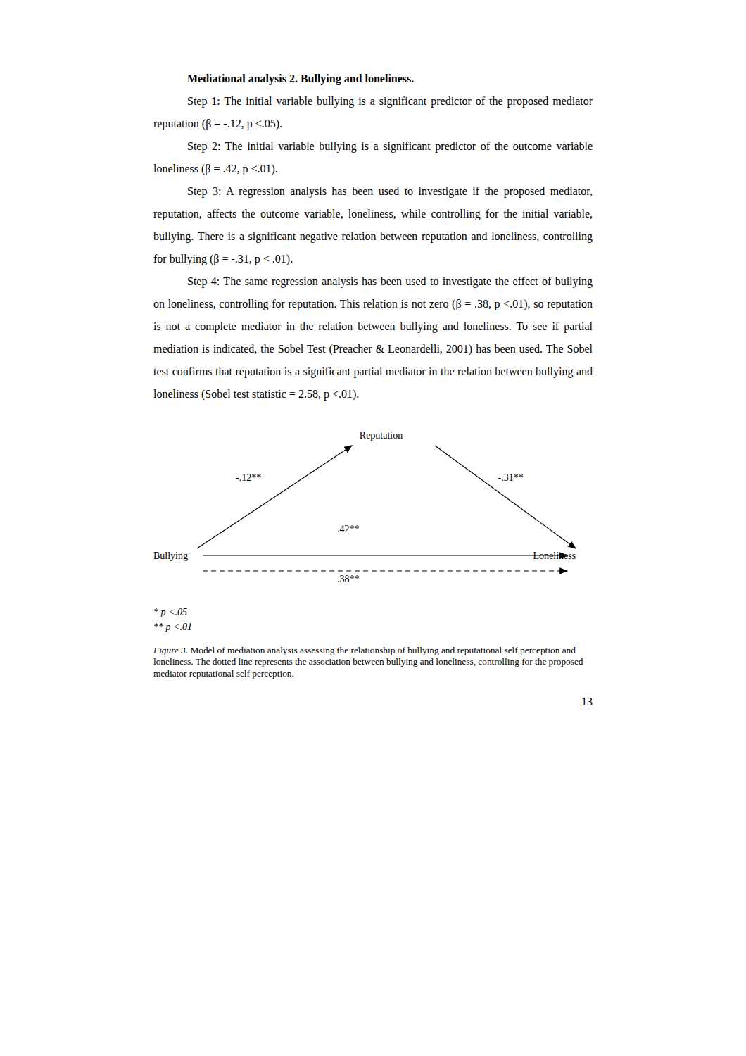Mediational analysis 2. Bullying and loneliness.
Step 1: The initial variable bullying is a significant predictor of the proposed mediator reputation (β = -.12, p <.05).
Step 2: The initial variable bullying is a significant predictor of the outcome variable loneliness (β = .42, p <.01).
Step 3: A regression analysis has been used to investigate if the proposed mediator, reputation, affects the outcome variable, loneliness, while controlling for the initial variable, bullying. There is a significant negative relation between reputation and loneliness, controlling for bullying (β = -.31, p < .01).
Step 4: The same regression analysis has been used to investigate the effect of bullying on loneliness, controlling for reputation. This relation is not zero (β = .38, p <.01), so reputation is not a complete mediator in the relation between bullying and loneliness. To see if partial mediation is indicated, the Sobel Test (Preacher & Leonardelli, 2001) has been used. The Sobel test confirms that reputation is a significant partial mediator in the relation between bullying and loneliness (Sobel test statistic = 2.58, p <.01).
Reputation Bullying Loneliness -.12** -.31** .42** .38**
* p <.05
** p <.01
Figure 3. Model of mediation analysis assessing the relationship of bullying and reputational self perception and loneliness. The dotted line represents the association between bullying and loneliness, controlling for the proposed mediator reputational self perception.
13